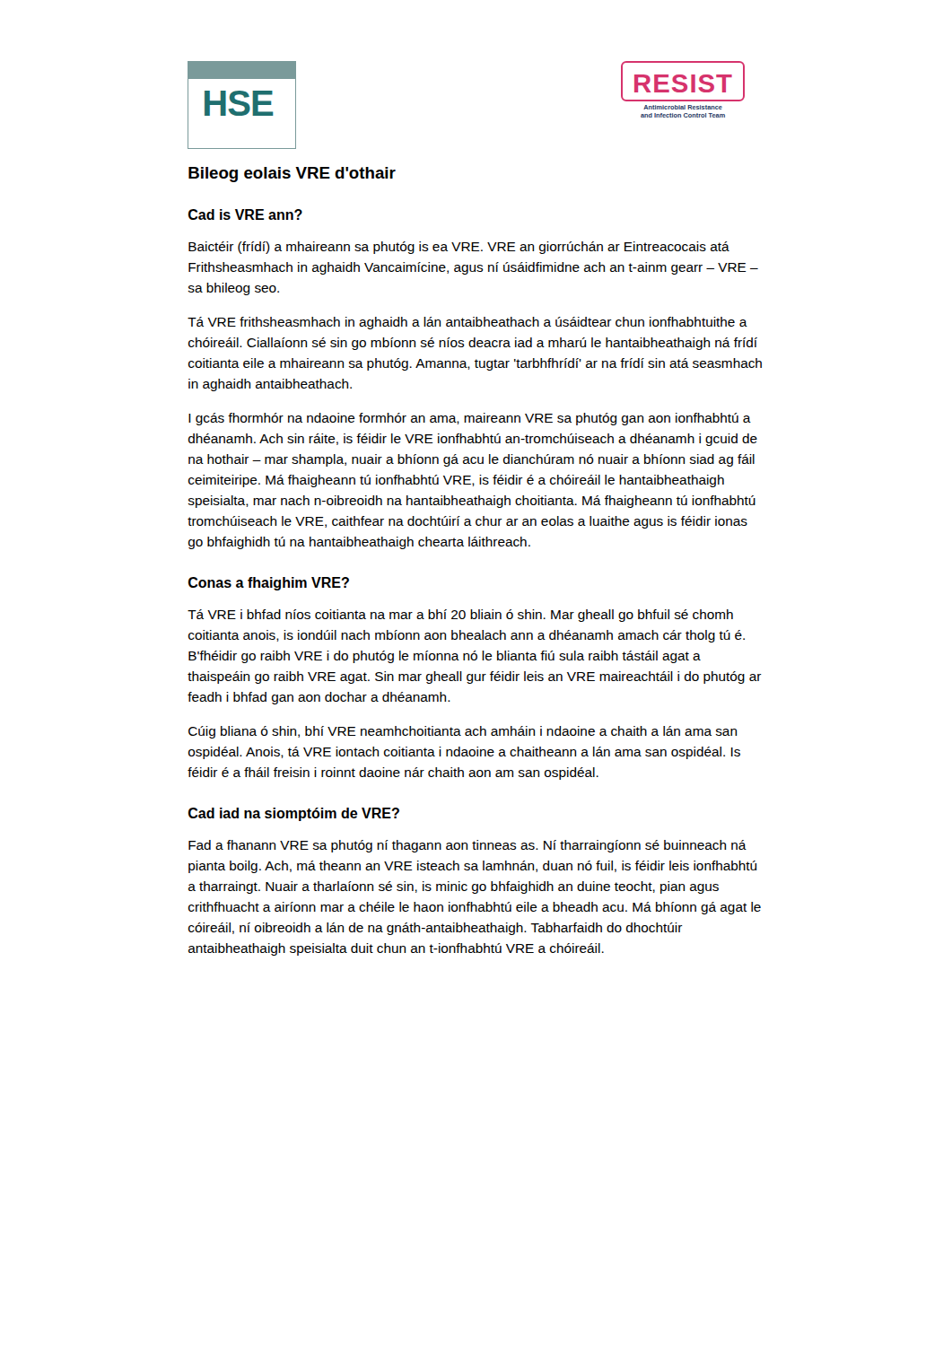HSE
RESIST
Antimicrobial Resistance
and Infection Control Team
Bileog eolais VRE d'othair
Cad is VRE ann?
Baictéir (frídí) a mhaireann sa phutóg is ea VRE. VRE an giorrúchán ar Eintreacocais atá Frithsheasmhach in aghaidh Vancaimícine, agus ní úsáidfimidne ach an t-ainm gearr – VRE – sa bhileog seo.
Tá VRE frithsheasmhach in aghaidh a lán antaibheathach a úsáidtear chun ionfhabhtuithe a chóireáil. Ciallaíonn sé sin go mbíonn sé níos deacra iad a mharú le hantaibheathaigh ná frídí coitianta eile a mhaireann sa phutóg. Amanna, tugtar 'tarbhfhrídí' ar na frídí sin atá seasmhach in aghaidh antaibheathach.
I gcás fhormhór na ndaoine formhór an ama, maireann VRE sa phutóg gan aon ionfhabhtú a dhéanamh. Ach sin ráite, is féidir le VRE ionfhabhtú an-tromchúiseach a dhéanamh i gcuid de na hothair – mar shampla, nuair a bhíonn gá acu le dianchúram nó nuair a bhíonn siad ag fáil ceimiteiripe. Má fhaigheann tú ionfhabhtú VRE, is féidir é a chóireáil le hantaibheathaigh speisialta, mar nach n-oibreoidh na hantaibheathaigh choitianta. Má fhaigheann tú ionfhabhtú tromchúiseach le VRE, caithfear na dochtúirí a chur ar an eolas a luaithe agus is féidir ionas go bhfaighidh tú na hantaibheathaigh chearta láithreach.
Conas a fhaighim VRE?
Tá VRE i bhfad níos coitianta na mar a bhí 20 bliain ó shin. Mar gheall go bhfuil sé chomh coitianta anois, is iondúil nach mbíonn aon bhealach ann a dhéanamh amach cár tholg tú é. B'fhéidir go raibh VRE i do phutóg le míonna nó le blianta fiú sula raibh tástáil agat a thaispeáin go raibh VRE agat. Sin mar gheall gur féidir leis an VRE maireachtáil i do phutóg ar feadh i bhfad gan aon dochar a dhéanamh.
Cúig bliana ó shin, bhí VRE neamhchoitianta ach amháin i ndaoine a chaith a lán ama san ospidéal. Anois, tá VRE iontach coitianta i ndaoine a chaitheann a lán ama san ospidéal. Is féidir é a fháil freisin i roinnt daoine nár chaith aon am san ospidéal.
Cad iad na siomptóim de VRE?
Fad a fhanann VRE sa phutóg ní thagann aon tinneas as. Ní tharraingíonn sé buinneach ná pianta boilg. Ach, má theann an VRE isteach sa lamhnán, duan nó fuil, is féidir leis ionfhabhtú a tharraingt. Nuair a tharlaíonn sé sin, is minic go bhfaighidh an duine teocht, pian agus crithfhuacht a airíonn mar a chéile le haon ionfhabhtú eile a bheadh acu. Má bhíonn gá agat le cóireáil, ní oibreoidh a lán de na gnáth-antaibheathaigh. Tabharfaidh do dhochtúir antaibheathaigh speisialta duit chun an t-ionfhabhtú VRE a chóireáil.